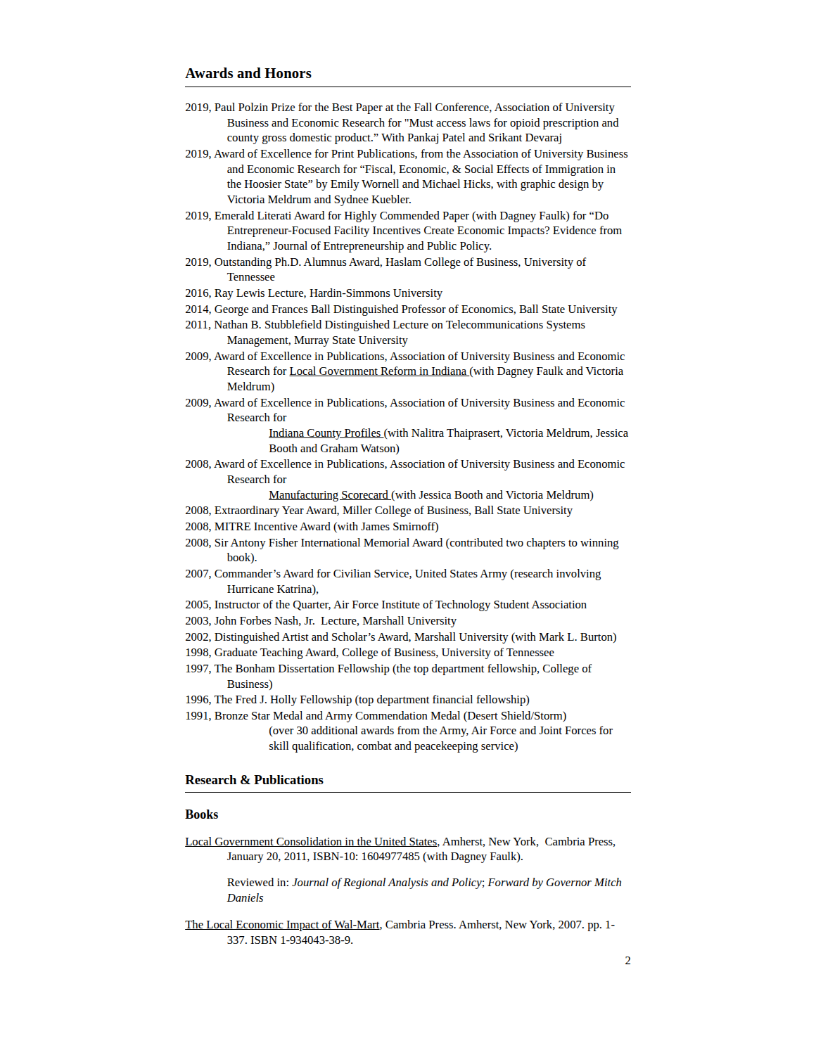Awards and Honors
2019, Paul Polzin Prize for the Best Paper at the Fall Conference, Association of University Business and Economic Research for "Must access laws for opioid prescription and county gross domestic product.” With Pankaj Patel and Srikant Devaraj
2019, Award of Excellence for Print Publications, from the Association of University Business and Economic Research for “Fiscal, Economic, & Social Effects of Immigration in the Hoosier State” by Emily Wornell and Michael Hicks, with graphic design by Victoria Meldrum and Sydnee Kuebler.
2019, Emerald Literati Award for Highly Commended Paper (with Dagney Faulk) for “Do Entrepreneur-Focused Facility Incentives Create Economic Impacts? Evidence from Indiana,” Journal of Entrepreneurship and Public Policy.
2019, Outstanding Ph.D. Alumnus Award, Haslam College of Business, University of Tennessee
2016, Ray Lewis Lecture, Hardin-Simmons University
2014, George and Frances Ball Distinguished Professor of Economics, Ball State University
2011, Nathan B. Stubblefield Distinguished Lecture on Telecommunications Systems Management, Murray State University
2009, Award of Excellence in Publications, Association of University Business and Economic Research for Local Government Reform in Indiana (with Dagney Faulk and Victoria Meldrum)
2009, Award of Excellence in Publications, Association of University Business and Economic Research forIndiana County Profiles (with Nalitra Thaiprasert, Victoria Meldrum, Jessica Booth and Graham Watson)
2008, Award of Excellence in Publications, Association of University Business and Economic Research forManufacturing Scorecard (with Jessica Booth and Victoria Meldrum)
2008, Extraordinary Year Award, Miller College of Business, Ball State University
2008, MITRE Incentive Award (with James Smirnoff)
2008, Sir Antony Fisher International Memorial Award (contributed two chapters to winning book).
2007, Commander’s Award for Civilian Service, United States Army (research involving Hurricane Katrina),
2005, Instructor of the Quarter, Air Force Institute of Technology Student Association
2003, John Forbes Nash, Jr. Lecture, Marshall University
2002, Distinguished Artist and Scholar’s Award, Marshall University (with Mark L. Burton)
1998, Graduate Teaching Award, College of Business, University of Tennessee
1997, The Bonham Dissertation Fellowship (the top department fellowship, College of Business)
1996, The Fred J. Holly Fellowship (top department financial fellowship)
1991, Bronze Star Medal and Army Commendation Medal (Desert Shield/Storm)(over 30 additional awards from the Army, Air Force and Joint Forces for skill qualification, combat and peacekeeping service)
Research & Publications
Books
Local Government Consolidation in the United States, Amherst, New York, Cambria Press, January 20, 2011, ISBN-10: 1604977485 (with Dagney Faulk).
Reviewed in: Journal of Regional Analysis and Policy; Forward by Governor Mitch Daniels
The Local Economic Impact of Wal-Mart, Cambria Press. Amherst, New York, 2007. pp. 1-337. ISBN 1-934043-38-9.
2